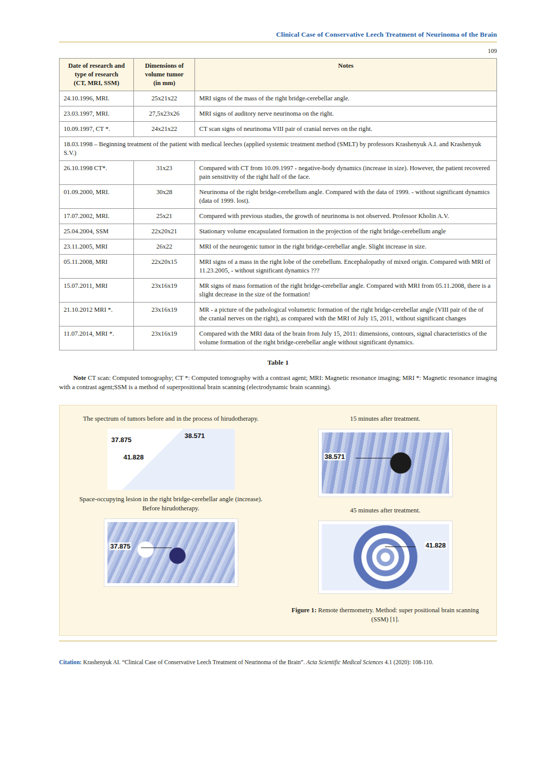Clinical Case of Conservative Leech Treatment of Neurinoma of the Brain
109
| Date of research and type of research (CT, MRI, SSM) | Dimensions of volume tumor (in mm) | Notes |
| --- | --- | --- |
| 24.10.1996, MRI. | 25x21x22 | MRI signs of the mass of the right bridge-cerebellar angle. |
| 23.03.1997, MRI. | 27,5x23x26 | MRI signs of auditory nerve neurinoma on the right. |
| 10.09.1997, CT *. | 24x21x22 | CT scan signs of neurinoma VIII pair of cranial nerves on the right. |
| 18.03.1998 – Beginning treatment of the patient with medical leeches (applied systemic treatment method (SMLT) by professors Krashenyuk A.I. and Krashenyuk S.V.) |
| 26.10.1998 CT*. | 31x23 | Compared with CT from 10.09.1997 - negative-body dynamics (increase in size). However, the patient recovered pain sensitivity of the right half of the face. |
| 01.09.2000, MRI. | 30x28 | Neurinoma of the right bridge-cerebellum angle. Compared with the data of 1999. - without significant dynamics (data of 1999. lost). |
| 17.07.2002, MRI. | 25x21 | Compared with previous studies, the growth of neurinoma is not observed. Professor Kholin A.V. |
| 25.04.2004, SSM | 22x20x21 | Stationary volume encapsulated formation in the projection of the right bridge-cerebellum angle |
| 23.11.2005, MRI | 26x22 | MRI of the neurogenic tumor in the right bridge-cerebellar angle. Slight increase in size. |
| 05.11.2008, MRI | 22x20x15 | MRI signs of a mass in the right lobe of the cerebellum. Encephalopathy of mixed origin. Compared with MRI of 11.23.2005, - without significant dynamics ??? |
| 15.07.2011, MRI | 23x16x19 | MR signs of mass formation of the right bridge-cerebellar angle. Compared with MRI from 05.11.2008, there is a slight decrease in the size of the formation! |
| 21.10.2012 MRI *. | 23x16x19 | MR - a picture of the pathological volumetric formation of the right bridge-cerebellar angle (VIII pair of the of the cranial nerves on the right), as compared with the MRI of July 15, 2011, without significant changes |
| 11.07.2014, MRI *. | 23x16x19 | Compared with the MRI data of the brain from July 15, 2011: dimensions, contours, signal characteristics of the volume formation of the right bridge-cerebellar angle without significant dynamics. |
Table 1
Note CT scan: Computed tomography; CT *: Computed tomography with a contrast agent; MRI: Magnetic resonance imaging; MRI *: Magnetic resonance imaging with a contrast agent;SSM is a method of superpositional brain scanning (electrodynamic brain scanning).
The spectrum of tumors before and in the process of hirudotherapy.
37.875 38.571 41.828
Space-occupying lesion in the right bridge-cerebellar angle (increase). Before hirudotherapy.
37.875
15 minutes after treatment.
38.571
45 minutes after treatment.
41.828
Figure 1: Remote thermometry. Method: super positional brain scanning (SSM) [1].
Citation: Krashenyuk AI. “Clinical Case of Conservative Leech Treatment of Neurinoma of the Brain”. Acta Scientific Medical Sciences 4.1 (2020): 108-110.